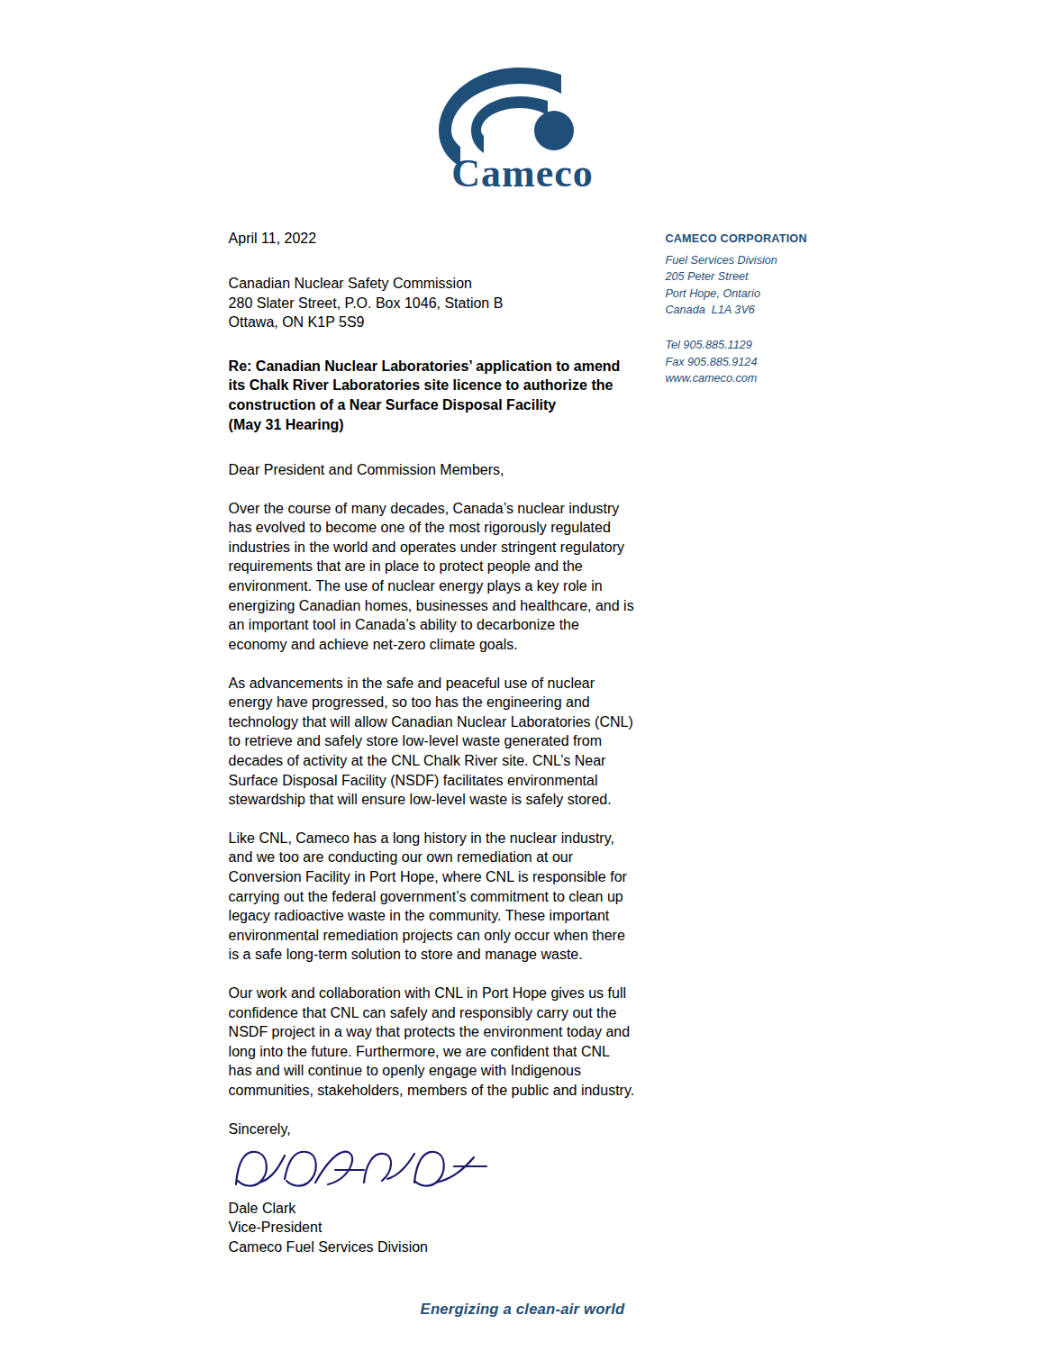Cameco
April 11, 2022
Canadian Nuclear Safety Commission
280 Slater Street, P.O. Box 1046, Station B
Ottawa, ON K1P 5S9
Re: Canadian Nuclear Laboratories’ application to amend its Chalk River Laboratories site licence to authorize the construction of a Near Surface Disposal Facility
(May 31 Hearing)
Dear President and Commission Members,
Over the course of many decades, Canada’s nuclear industry has evolved to become one of the most rigorously regulated industries in the world and operates under stringent regulatory requirements that are in place to protect people and the environment. The use of nuclear energy plays a key role in energizing Canadian homes, businesses and healthcare, and is an important tool in Canada’s ability to decarbonize the economy and achieve net-zero climate goals.
As advancements in the safe and peaceful use of nuclear energy have progressed, so too has the engineering and technology that will allow Canadian Nuclear Laboratories (CNL) to retrieve and safely store low-level waste generated from decades of activity at the CNL Chalk River site. CNL’s Near Surface Disposal Facility (NSDF) facilitates environmental stewardship that will ensure low-level waste is safely stored.
Like CNL, Cameco has a long history in the nuclear industry, and we too are conducting our own remediation at our Conversion Facility in Port Hope, where CNL is responsible for carrying out the federal government’s commitment to clean up legacy radioactive waste in the community. These important environmental remediation projects can only occur when there is a safe long-term solution to store and manage waste.
Our work and collaboration with CNL in Port Hope gives us full confidence that CNL can safely and responsibly carry out the NSDF project in a way that protects the environment today and long into the future. Furthermore, we are confident that CNL has and will continue to openly engage with Indigenous communities, stakeholders, members of the public and industry.
Sincerely,
Dale Clark
Vice-President
Cameco Fuel Services Division
CAMECO CORPORATION
Fuel Services Division
205 Peter Street
Port Hope, Ontario
Canada L1A 3V6
Tel 905.885.1129
Fax 905.885.9124
www.cameco.com
Energizing a clean-air world